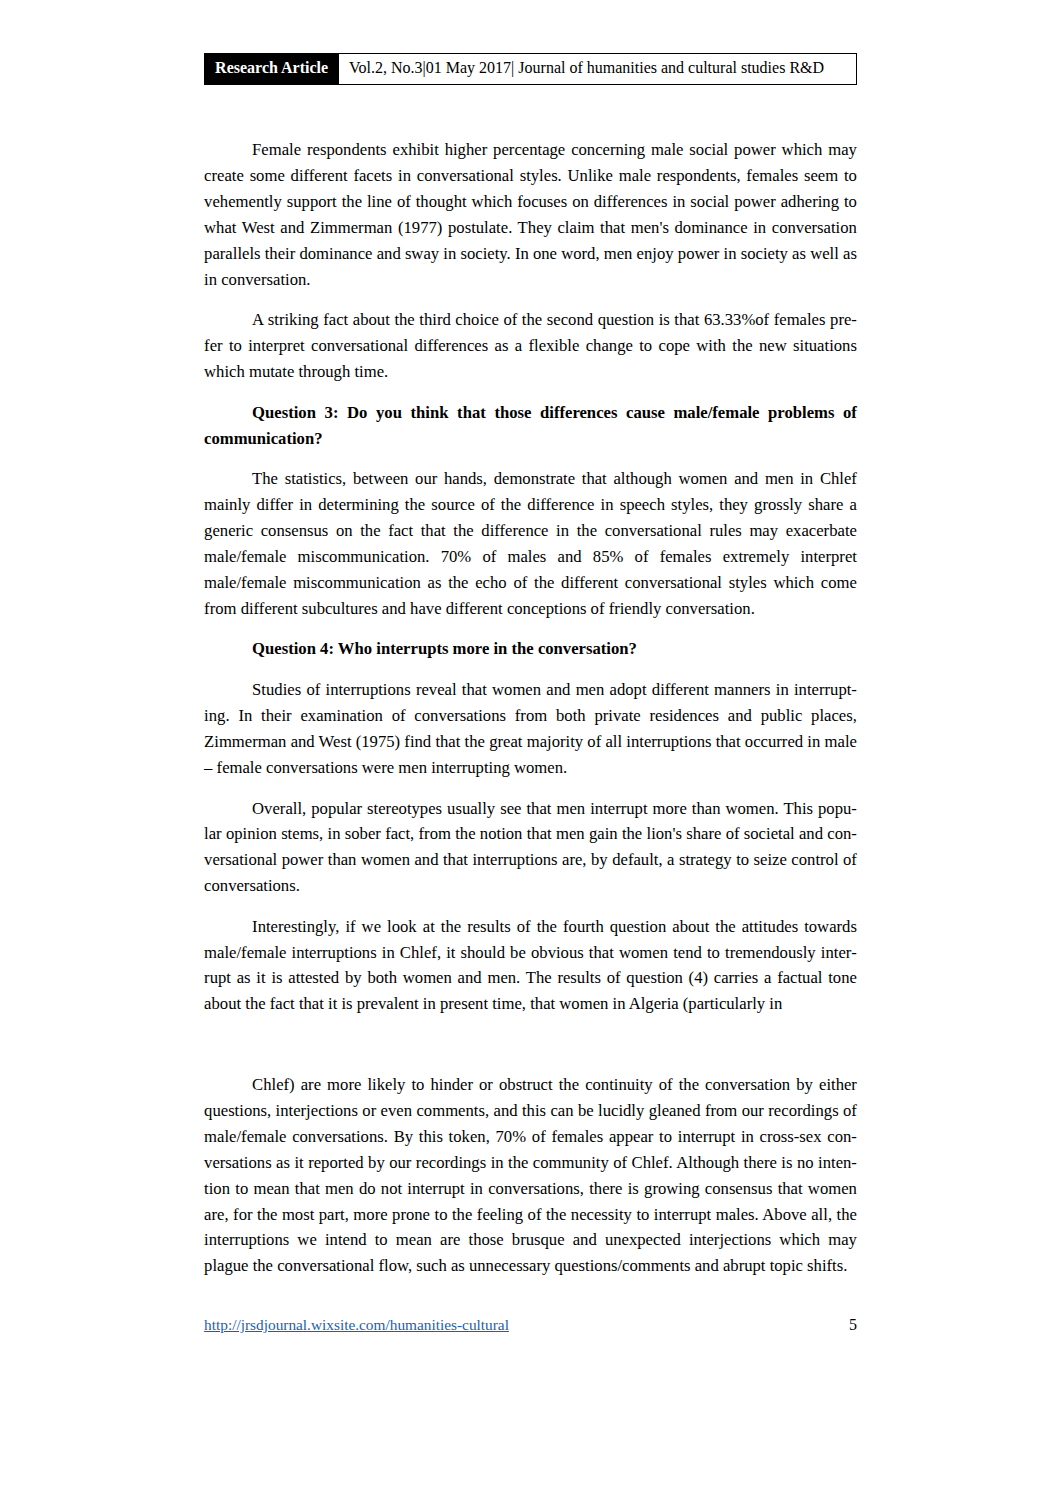Research Article
Vol.2, No.3|01 May 2017| Journal of humanities and cultural studies R&D
Female respondents exhibit higher percentage concerning male social power which may create some different facets in conversational styles. Unlike male respondents, females seem to vehemently support the line of thought which focuses on differences in social power adhering to what West and Zimmerman (1977) postulate. They claim that men's dominance in conversation parallels their dominance and sway in society. In one word, men enjoy power in society as well as in conversation.
A striking fact about the third choice of the second question is that 63.33%of females prefer to interpret conversational differences as a flexible change to cope with the new situations which mutate through time.
Question 3: Do you think that those differences cause male/female problems of communication?
The statistics, between our hands, demonstrate that although women and men in Chlef mainly differ in determining the source of the difference in speech styles, they grossly share a generic consensus on the fact that the difference in the conversational rules may exacerbate male/female miscommunication. 70% of males and 85% of females extremely interpret male/female miscommunication as the echo of the different conversational styles which come from different subcultures and have different conceptions of friendly conversation.
Question 4: Who interrupts more in the conversation?
Studies of interruptions reveal that women and men adopt different manners in interrupting. In their examination of conversations from both private residences and public places, Zimmerman and West (1975) find that the great majority of all interruptions that occurred in male – female conversations were men interrupting women.
Overall, popular stereotypes usually see that men interrupt more than women. This popular opinion stems, in sober fact, from the notion that men gain the lion's share of societal and conversational power than women and that interruptions are, by default, a strategy to seize control of conversations.
Interestingly, if we look at the results of the fourth question about the attitudes towards male/female interruptions in Chlef, it should be obvious that women tend to tremendously interrupt as it is attested by both women and men. The results of question (4) carries a factual tone about the fact that it is prevalent in present time, that women in Algeria (particularly in
Chlef) are more likely to hinder or obstruct the continuity of the conversation by either questions, interjections or even comments, and this can be lucidly gleaned from our recordings of male/female conversations. By this token, 70% of females appear to interrupt in cross-sex conversations as it reported by our recordings in the community of Chlef. Although there is no intention to mean that men do not interrupt in conversations, there is growing consensus that women are, for the most part, more prone to the feeling of the necessity to interrupt males. Above all, the interruptions we intend to mean are those brusque and unexpected interjections which may plague the conversational flow, such as unnecessary questions/comments and abrupt topic shifts.
http://jrsdjournal.wixsite.com/humanities-cultural 5